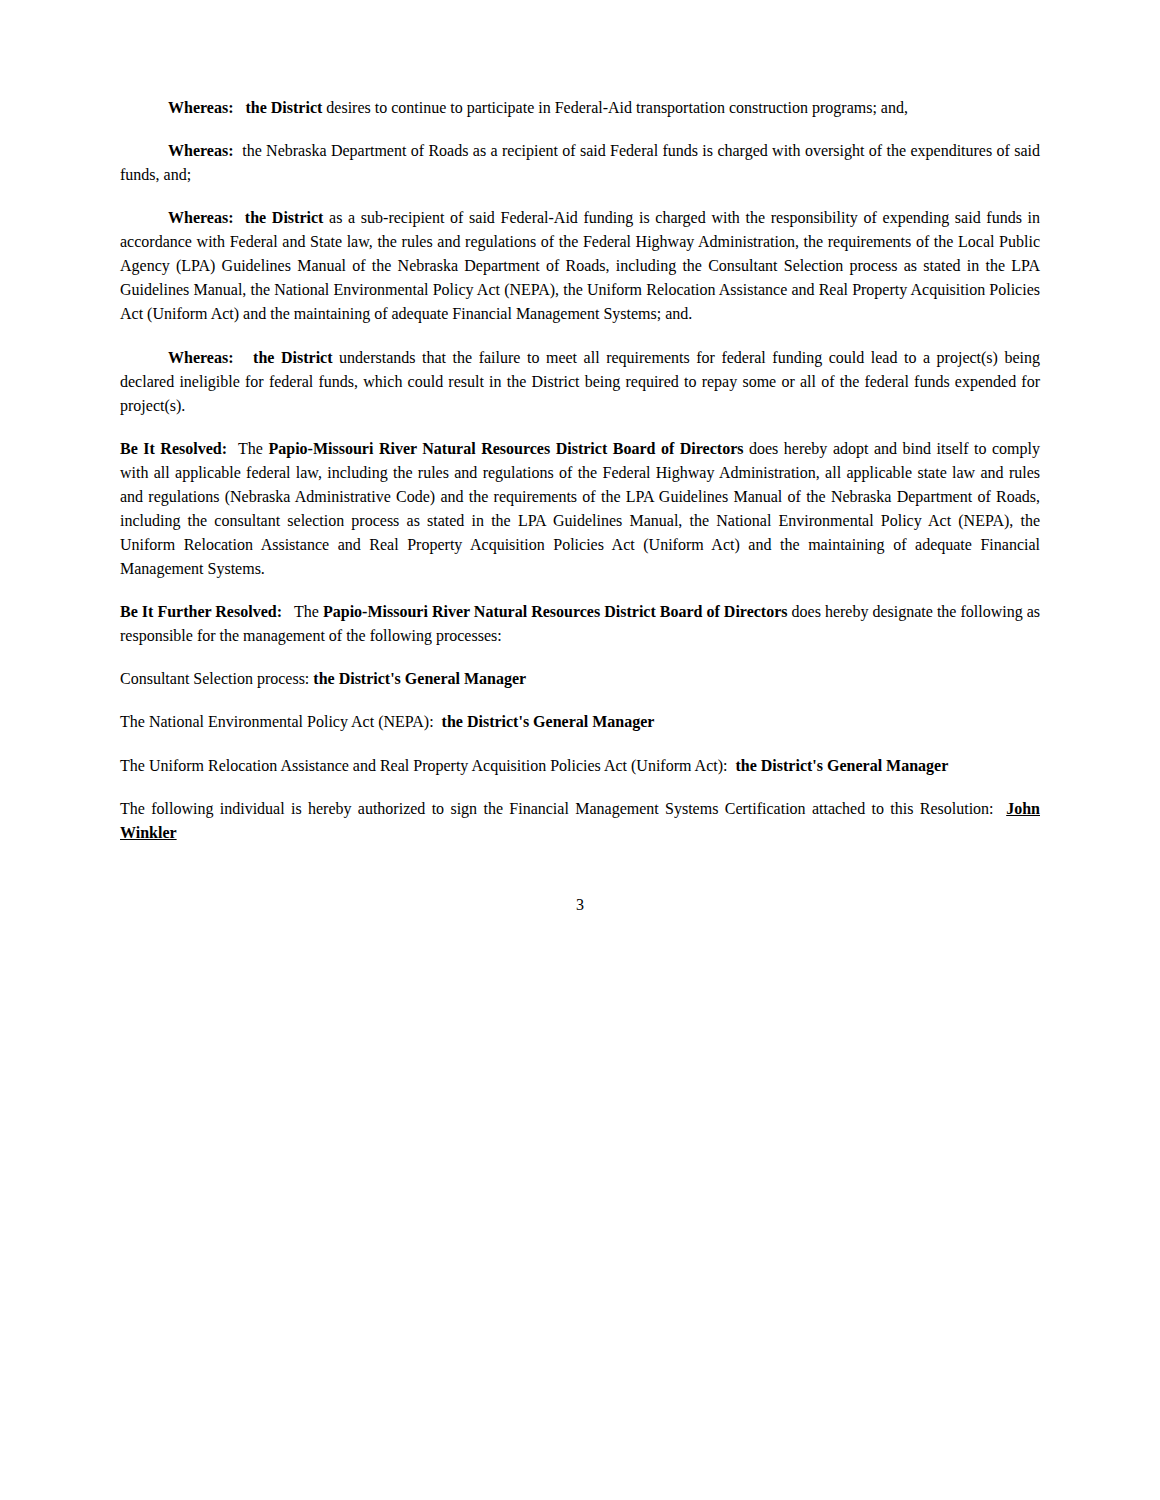Whereas: the District desires to continue to participate in Federal-Aid transportation construction programs; and,
Whereas: the Nebraska Department of Roads as a recipient of said Federal funds is charged with oversight of the expenditures of said funds, and;
Whereas: the District as a sub-recipient of said Federal-Aid funding is charged with the responsibility of expending said funds in accordance with Federal and State law, the rules and regulations of the Federal Highway Administration, the requirements of the Local Public Agency (LPA) Guidelines Manual of the Nebraska Department of Roads, including the Consultant Selection process as stated in the LPA Guidelines Manual, the National Environmental Policy Act (NEPA), the Uniform Relocation Assistance and Real Property Acquisition Policies Act (Uniform Act) and the maintaining of adequate Financial Management Systems; and.
Whereas: the District understands that the failure to meet all requirements for federal funding could lead to a project(s) being declared ineligible for federal funds, which could result in the District being required to repay some or all of the federal funds expended for project(s).
Be It Resolved: The Papio-Missouri River Natural Resources District Board of Directors does hereby adopt and bind itself to comply with all applicable federal law, including the rules and regulations of the Federal Highway Administration, all applicable state law and rules and regulations (Nebraska Administrative Code) and the requirements of the LPA Guidelines Manual of the Nebraska Department of Roads, including the consultant selection process as stated in the LPA Guidelines Manual, the National Environmental Policy Act (NEPA), the Uniform Relocation Assistance and Real Property Acquisition Policies Act (Uniform Act) and the maintaining of adequate Financial Management Systems.
Be It Further Resolved: The Papio-Missouri River Natural Resources District Board of Directors does hereby designate the following as responsible for the management of the following processes:
Consultant Selection process: the District's General Manager
The National Environmental Policy Act (NEPA): the District's General Manager
The Uniform Relocation Assistance and Real Property Acquisition Policies Act (Uniform Act): the District's General Manager
The following individual is hereby authorized to sign the Financial Management Systems Certification attached to this Resolution: John Winkler
3